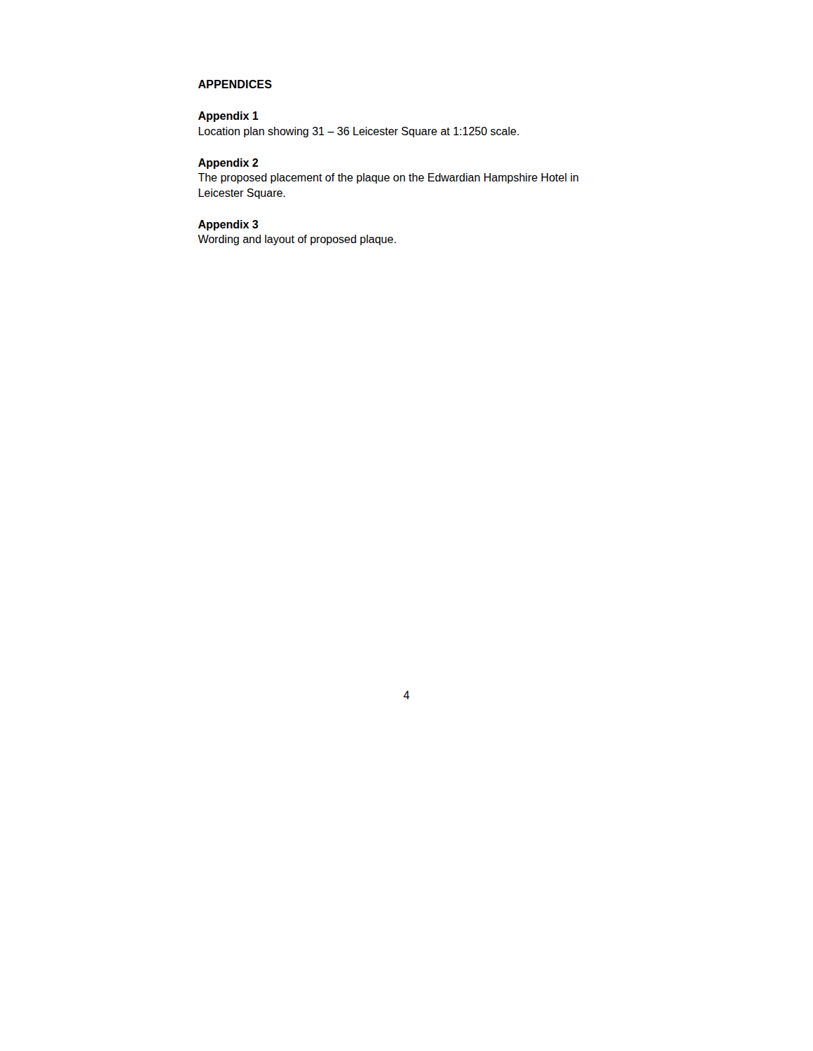APPENDICES
Appendix 1
Location plan showing 31 – 36 Leicester Square at 1:1250 scale.
Appendix 2
The proposed placement of the plaque on the Edwardian Hampshire Hotel in Leicester Square.
Appendix 3
Wording and layout of proposed plaque.
4